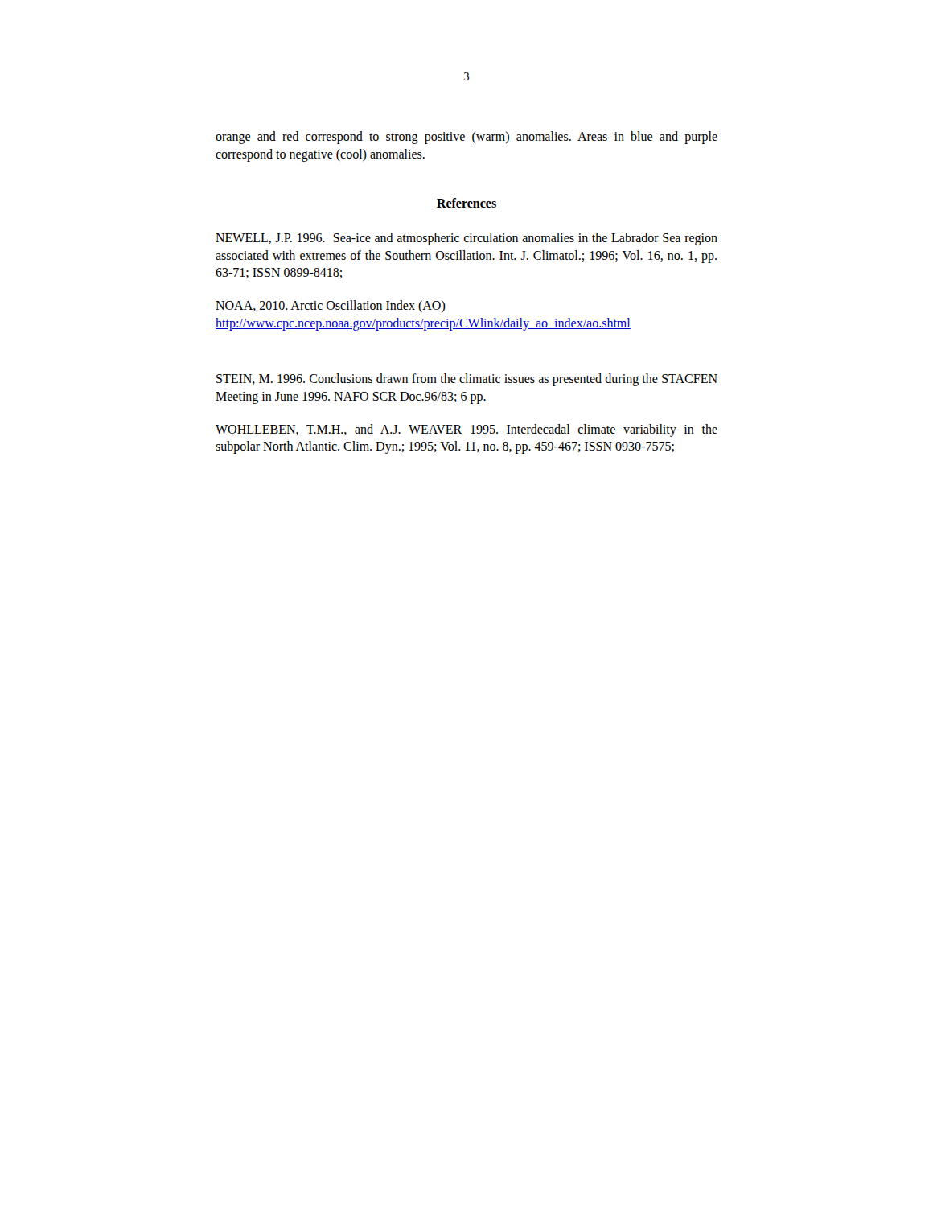3
orange and red correspond to strong positive (warm) anomalies. Areas in blue and purple correspond to negative (cool) anomalies.
References
NEWELL, J.P. 1996. Sea-ice and atmospheric circulation anomalies in the Labrador Sea region associated with extremes of the Southern Oscillation. Int. J. Climatol.; 1996; Vol. 16, no. 1, pp. 63-71; ISSN 0899-8418;
NOAA, 2010. Arctic Oscillation Index (AO)
http://www.cpc.ncep.noaa.gov/products/precip/CWlink/daily_ao_index/ao.shtml
STEIN, M. 1996. Conclusions drawn from the climatic issues as presented during the STACFEN Meeting in June 1996. NAFO SCR Doc.96/83; 6 pp.
WOHLLEBEN, T.M.H., and A.J. WEAVER 1995. Interdecadal climate variability in the subpolar North Atlantic. Clim. Dyn.; 1995; Vol. 11, no. 8, pp. 459-467; ISSN 0930-7575;